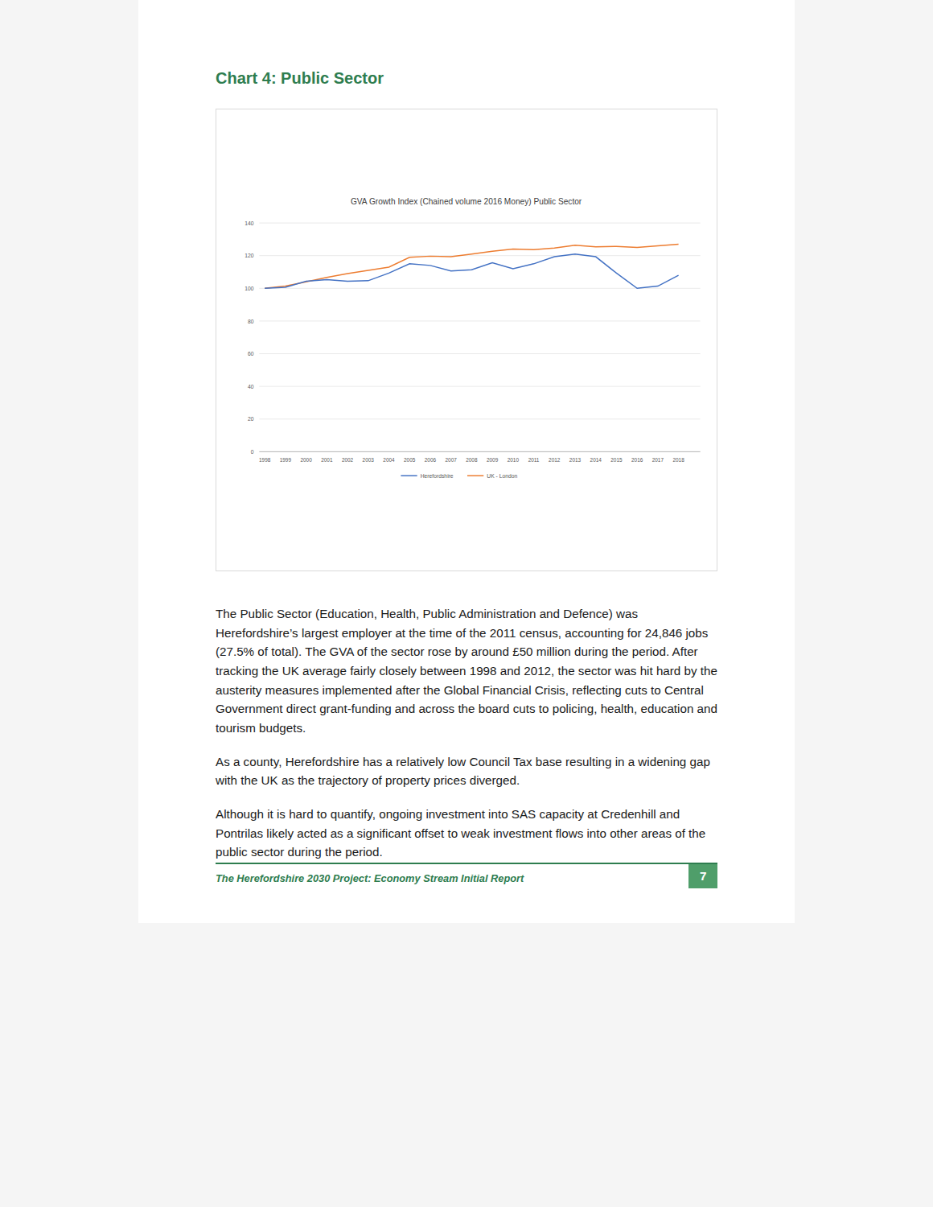Chart 4: Public Sector
GVA Growth Index (Chained volume 2016 Money) Public Sector Both series are indexed to 100 in 1998. UK minus London rises steadily to about 127 by 2018. Herefordshire rises to about 115 by 2005, fluctuates around 110 to 124 until 2013, falls to about 100 by 2016, then recovers to about 108 by 2018. GVA Growth Index (Chained volume 2016 Money) Public Sector 140 120 100 80 60 40 20 0 1998 1999 2000 2001 2002 2003 2004 2005 2006 2007 2008 2009 2010 2011 2012 2013 2014 2015 2016 2017 2018 Herefordshire UK - London
The Public Sector (Education, Health, Public Administration and Defence) was Herefordshire’s largest employer at the time of the 2011 census, accounting for 24,846 jobs (27.5% of total). The GVA of the sector rose by around £50 million during the period. After tracking the UK average fairly closely between 1998 and 2012, the sector was hit hard by the austerity measures implemented after the Global Financial Crisis, reflecting cuts to Central Government direct grant-funding and across the board cuts to policing, health, education and tourism budgets.
As a county, Herefordshire has a relatively low Council Tax base resulting in a widening gap with the UK as the trajectory of property prices diverged.
Although it is hard to quantify, ongoing investment into SAS capacity at Credenhill and Pontrilas likely acted as a significant offset to weak investment flows into other areas of the public sector during the period.
The Herefordshire 2030 Project: Economy Stream Initial Report
7